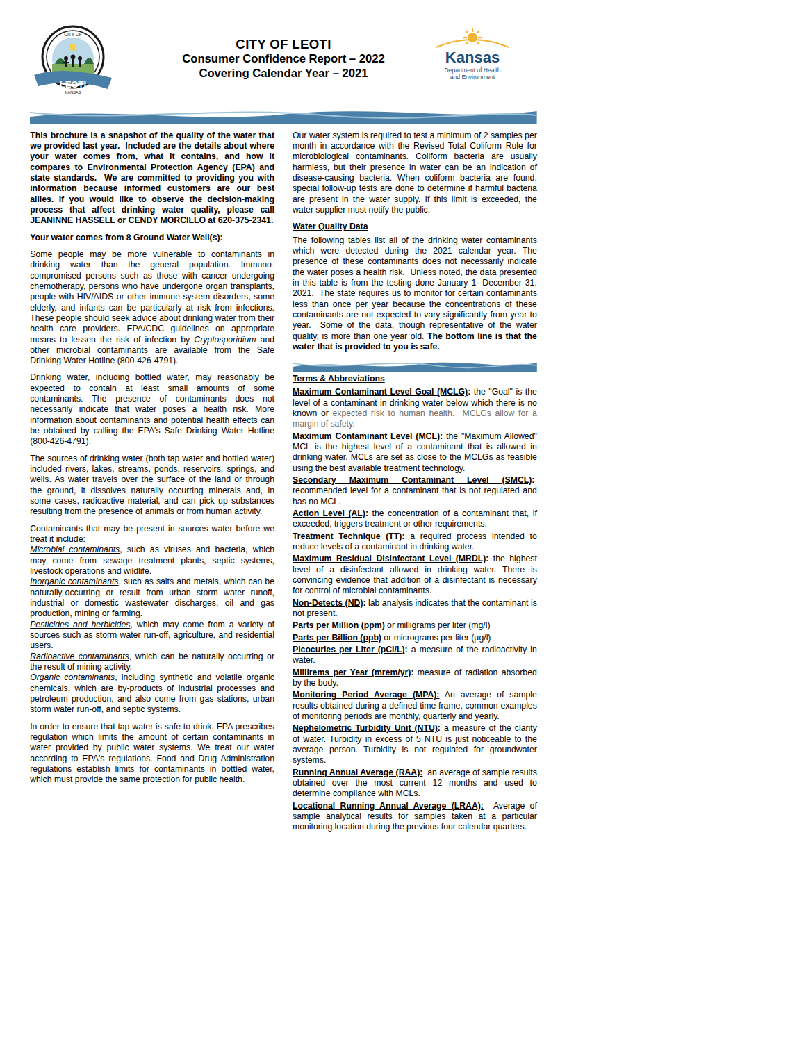CITY OF LEOTI KANSAS
CITY OF LEOTI
Consumer Confidence Report – 2022
Covering Calendar Year – 2021
Kansas Department of Health and Environment
This brochure is a snapshot of the quality of the water that we provided last year. Included are the details about where your water comes from, what it contains, and how it compares to Environmental Protection Agency (EPA) and state standards. We are committed to providing you with information because informed customers are our best allies. If you would like to observe the decision-making process that affect drinking water quality, please call JEANINNE HASSELL or CENDY MORCILLO at 620-375-2341.
Your water comes from 8 Ground Water Well(s):
Some people may be more vulnerable to contaminants in drinking water than the general population. Immuno-compromised persons such as those with cancer undergoing chemotherapy, persons who have undergone organ transplants, people with HIV/AIDS or other immune system disorders, some elderly, and infants can be particularly at risk from infections. These people should seek advice about drinking water from their health care providers. EPA/CDC guidelines on appropriate means to lessen the risk of infection by Cryptosporidium and other microbial contaminants are available from the Safe Drinking Water Hotline (800-426-4791).
Drinking water, including bottled water, may reasonably be expected to contain at least small amounts of some contaminants. The presence of contaminants does not necessarily indicate that water poses a health risk. More information about contaminants and potential health effects can be obtained by calling the EPA's Safe Drinking Water Hotline (800-426-4791).
The sources of drinking water (both tap water and bottled water) included rivers, lakes, streams, ponds, reservoirs, springs, and wells. As water travels over the surface of the land or through the ground, it dissolves naturally occurring minerals and, in some cases, radioactive material, and can pick up substances resulting from the presence of animals or from human activity.
Contaminants that may be present in sources water before we treat it include:
Microbial contaminants, such as viruses and bacteria, which may come from sewage treatment plants, septic systems, livestock operations and wildlife.
Inorganic contaminants, such as salts and metals, which can be naturally-occurring or result from urban storm water runoff, industrial or domestic wastewater discharges, oil and gas production, mining or farming.
Pesticides and herbicides, which may come from a variety of sources such as storm water run-off, agriculture, and residential users.
Radioactive contaminants, which can be naturally occurring or the result of mining activity.
Organic contaminants, including synthetic and volatile organic chemicals, which are by-products of industrial processes and petroleum production, and also come from gas stations, urban storm water run-off, and septic systems.
In order to ensure that tap water is safe to drink, EPA prescribes regulation which limits the amount of certain contaminants in water provided by public water systems. We treat our water according to EPA's regulations. Food and Drug Administration regulations establish limits for contaminants in bottled water, which must provide the same protection for public health.
Our water system is required to test a minimum of 2 samples per month in accordance with the Revised Total Coliform Rule for microbiological contaminants. Coliform bacteria are usually harmless, but their presence in water can be an indication of disease-causing bacteria. When coliform bacteria are found, special follow-up tests are done to determine if harmful bacteria are present in the water supply. If this limit is exceeded, the water supplier must notify the public.
Water Quality Data
The following tables list all of the drinking water contaminants which were detected during the 2021 calendar year. The presence of these contaminants does not necessarily indicate the water poses a health risk. Unless noted, the data presented in this table is from the testing done January 1- December 31, 2021. The state requires us to monitor for certain contaminants less than once per year because the concentrations of these contaminants are not expected to vary significantly from year to year. Some of the data, though representative of the water quality, is more than one year old. The bottom line is that the water that is provided to you is safe.
Terms & Abbreviations
Maximum Contaminant Level Goal (MCLG): the "Goal" is the level of a contaminant in drinking water below which there is no known or expected risk to human health. MCLGs allow for a margin of safety.
Maximum Contaminant Level (MCL): the "Maximum Allowed" MCL is the highest level of a contaminant that is allowed in drinking water. MCLs are set as close to the MCLGs as feasible using the best available treatment technology.
Secondary Maximum Contaminant Level (SMCL): recommended level for a contaminant that is not regulated and has no MCL.
Action Level (AL): the concentration of a contaminant that, if exceeded, triggers treatment or other requirements.
Treatment Technique (TT): a required process intended to reduce levels of a contaminant in drinking water.
Maximum Residual Disinfectant Level (MRDL): the highest level of a disinfectant allowed in drinking water. There is convincing evidence that addition of a disinfectant is necessary for control of microbial contaminants.
Non-Detects (ND): lab analysis indicates that the contaminant is not present.
Parts per Million (ppm) or milligrams per liter (mg/l)
Parts per Billion (ppb) or micrograms per liter (µg/l)
Picocuries per Liter (pCi/L): a measure of the radioactivity in water.
Millirems per Year (mrem/yr): measure of radiation absorbed by the body.
Monitoring Period Average (MPA): An average of sample results obtained during a defined time frame, common examples of monitoring periods are monthly, quarterly and yearly.
Nephelometric Turbidity Unit (NTU): a measure of the clarity of water. Turbidity in excess of 5 NTU is just noticeable to the average person. Turbidity is not regulated for groundwater systems.
Running Annual Average (RAA): an average of sample results obtained over the most current 12 months and used to determine compliance with MCLs.
Locational Running Annual Average (LRAA): Average of sample analytical results for samples taken at a particular monitoring location during the previous four calendar quarters.